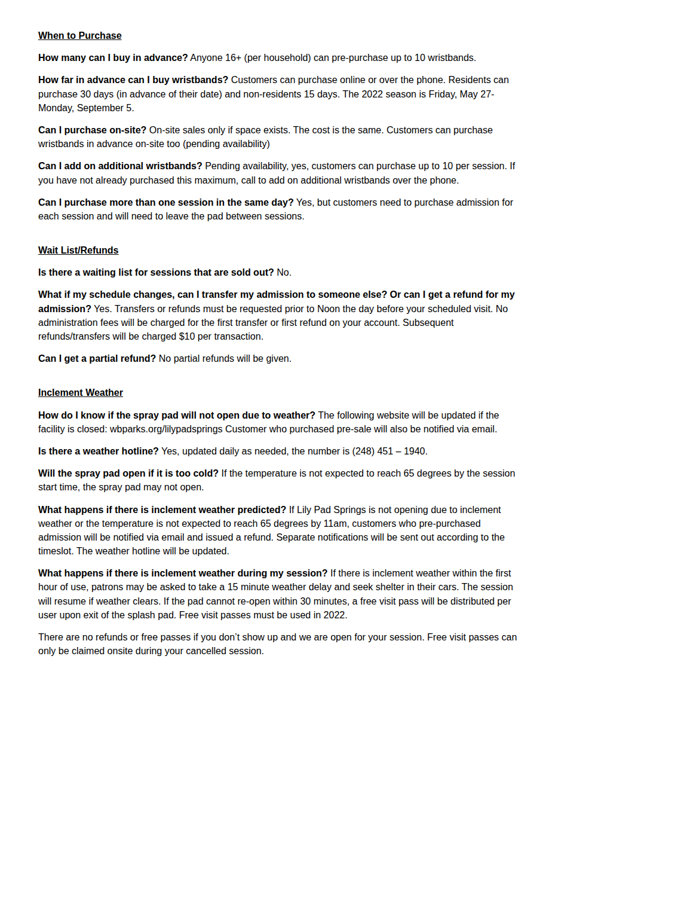When to Purchase
How many can I buy in advance? Anyone 16+ (per household) can pre-purchase up to 10 wristbands.
How far in advance can I buy wristbands? Customers can purchase online or over the phone. Residents can purchase 30 days (in advance of their date) and non-residents 15 days. The 2022 season is Friday, May 27- Monday, September 5.
Can I purchase on-site? On-site sales only if space exists. The cost is the same. Customers can purchase wristbands in advance on-site too (pending availability)
Can I add on additional wristbands? Pending availability, yes, customers can purchase up to 10 per session. If you have not already purchased this maximum, call to add on additional wristbands over the phone.
Can I purchase more than one session in the same day? Yes, but customers need to purchase admission for each session and will need to leave the pad between sessions.
Wait List/Refunds
Is there a waiting list for sessions that are sold out? No.
What if my schedule changes, can I transfer my admission to someone else? Or can I get a refund for my admission? Yes. Transfers or refunds must be requested prior to Noon the day before your scheduled visit. No administration fees will be charged for the first transfer or first refund on your account. Subsequent refunds/transfers will be charged $10 per transaction.
Can I get a partial refund? No partial refunds will be given.
Inclement Weather
How do I know if the spray pad will not open due to weather? The following website will be updated if the facility is closed: wbparks.org/lilypadsprings Customer who purchased pre-sale will also be notified via email.
Is there a weather hotline? Yes, updated daily as needed, the number is (248) 451 – 1940.
Will the spray pad open if it is too cold? If the temperature is not expected to reach 65 degrees by the session start time, the spray pad may not open.
What happens if there is inclement weather predicted? If Lily Pad Springs is not opening due to inclement weather or the temperature is not expected to reach 65 degrees by 11am, customers who pre-purchased admission will be notified via email and issued a refund. Separate notifications will be sent out according to the timeslot. The weather hotline will be updated.
What happens if there is inclement weather during my session? If there is inclement weather within the first hour of use, patrons may be asked to take a 15 minute weather delay and seek shelter in their cars. The session will resume if weather clears. If the pad cannot re-open within 30 minutes, a free visit pass will be distributed per user upon exit of the splash pad. Free visit passes must be used in 2022.
There are no refunds or free passes if you don’t show up and we are open for your session. Free visit passes can only be claimed onsite during your cancelled session.